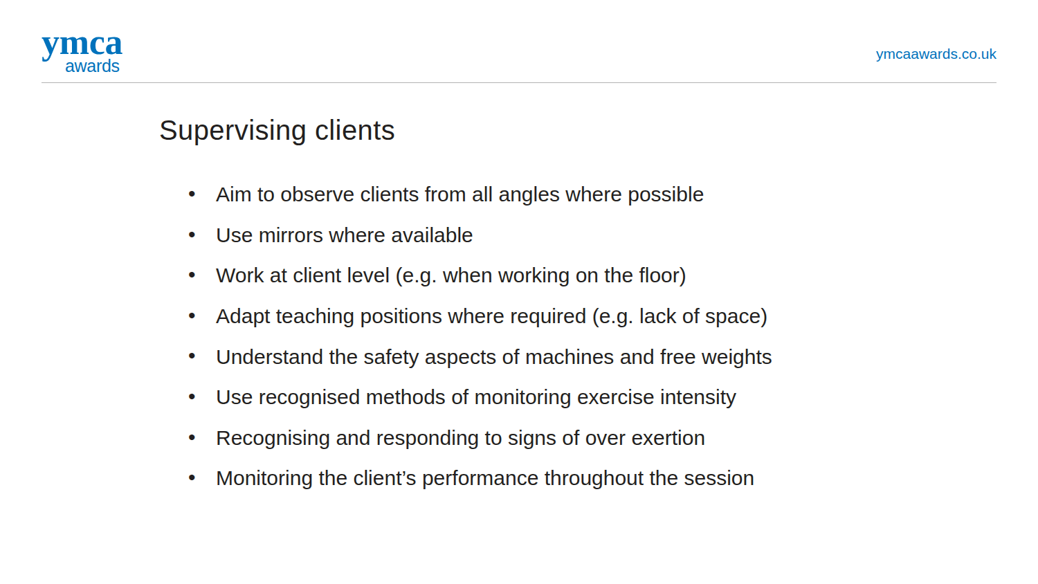ymca awards
ymcaawards.co.uk
Supervising clients
Aim to observe clients from all angles where possible
Use mirrors where available
Work at client level (e.g. when working on the floor)
Adapt teaching positions where required (e.g. lack of space)
Understand the safety aspects of machines and free weights
Use recognised methods of monitoring exercise intensity
Recognising and responding to signs of over exertion
Monitoring the client’s performance throughout the session